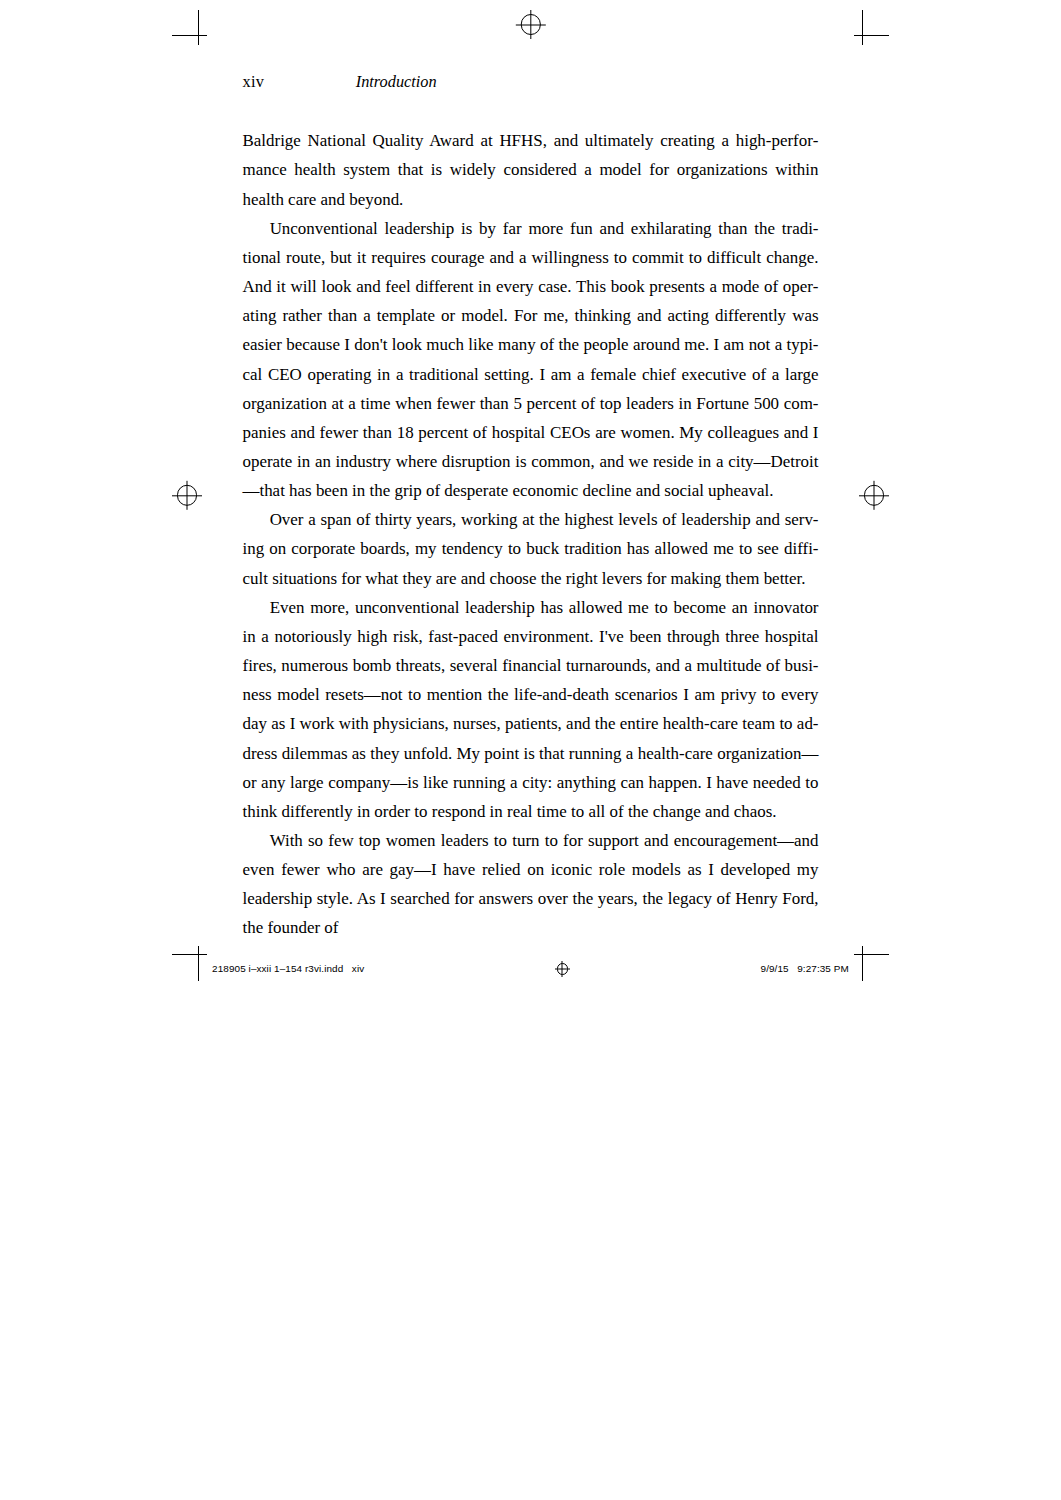xiv Introduction
Baldrige National Quality Award at HFHS, and ultimately creating a high-performance health system that is widely considered a model for organizations within health care and beyond.
Unconventional leadership is by far more fun and exhilarating than the traditional route, but it requires courage and a willingness to commit to difficult change. And it will look and feel different in every case. This book presents a mode of operating rather than a template or model. For me, thinking and acting differently was easier because I don't look much like many of the people around me. I am not a typical CEO operating in a traditional setting. I am a female chief executive of a large organization at a time when fewer than 5 percent of top leaders in Fortune 500 companies and fewer than 18 percent of hospital CEOs are women. My colleagues and I operate in an industry where disruption is common, and we reside in a city—Detroit—that has been in the grip of desperate economic decline and social upheaval.
Over a span of thirty years, working at the highest levels of leadership and serving on corporate boards, my tendency to buck tradition has allowed me to see difficult situations for what they are and choose the right levers for making them better.
Even more, unconventional leadership has allowed me to become an innovator in a notoriously high risk, fast-paced environment. I've been through three hospital fires, numerous bomb threats, several financial turnarounds, and a multitude of business model resets—not to mention the life-and-death scenarios I am privy to every day as I work with physicians, nurses, patients, and the entire health-care team to address dilemmas as they unfold. My point is that running a health-care organization—or any large company—is like running a city: anything can happen. I have needed to think differently in order to respond in real time to all of the change and chaos.
With so few top women leaders to turn to for support and encouragement—and even fewer who are gay—I have relied on iconic role models as I developed my leadership style. As I searched for answers over the years, the legacy of Henry Ford, the founder of
218905 i–xxii 1–154 r3vi.indd xiv 9/9/15 9:27:35 PM